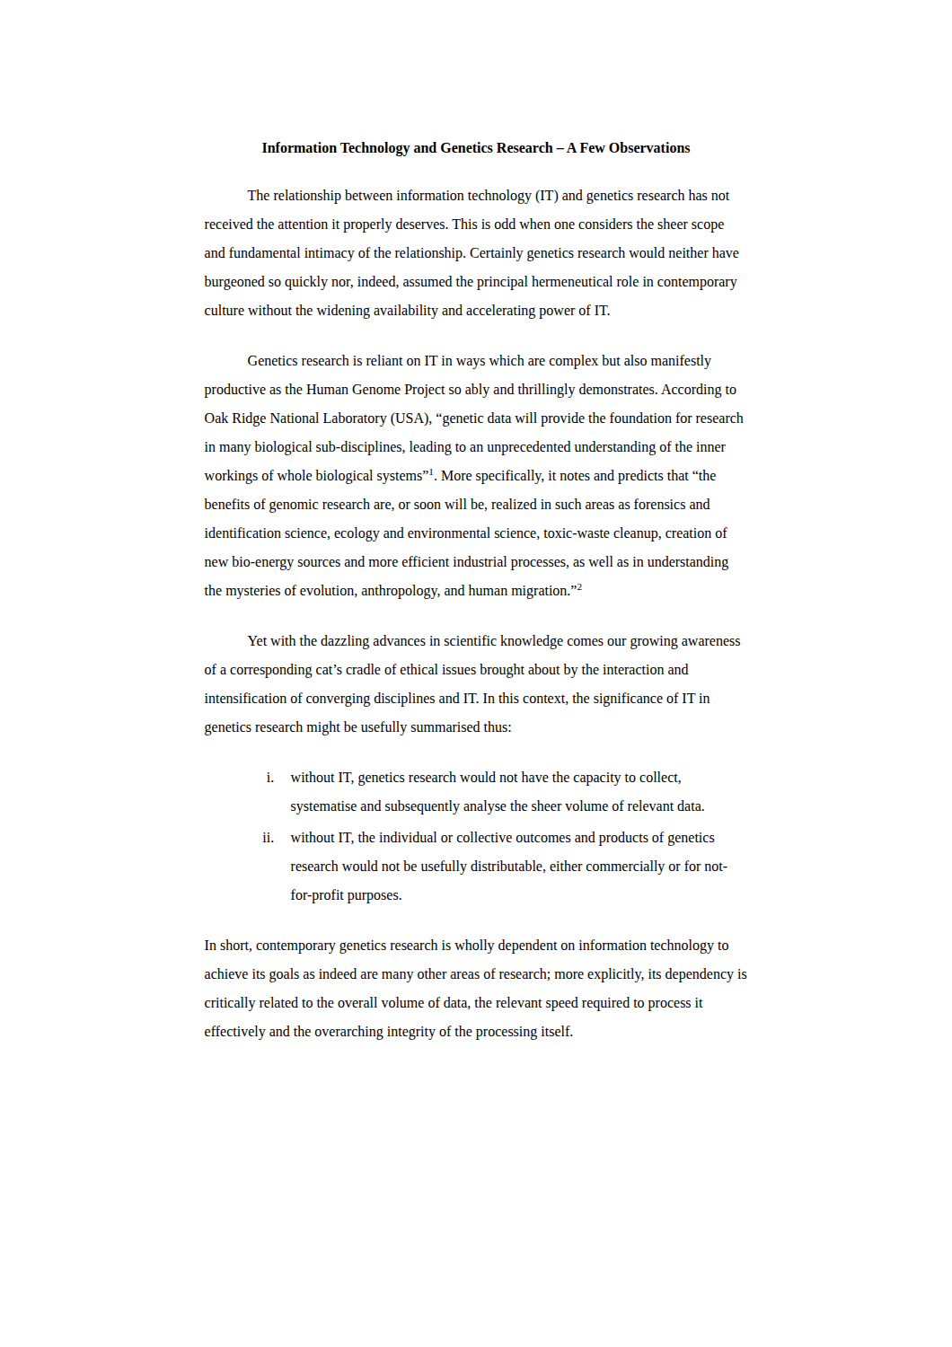Information Technology and Genetics Research – A Few Observations
The relationship between information technology (IT) and genetics research has not received the attention it properly deserves. This is odd when one considers the sheer scope and fundamental intimacy of the relationship. Certainly genetics research would neither have burgeoned so quickly nor, indeed, assumed the principal hermeneutical role in contemporary culture without the widening availability and accelerating power of IT.
Genetics research is reliant on IT in ways which are complex but also manifestly productive as the Human Genome Project so ably and thrillingly demonstrates. According to Oak Ridge National Laboratory (USA), “genetic data will provide the foundation for research in many biological sub-disciplines, leading to an unprecedented understanding of the inner workings of whole biological systems”1. More specifically, it notes and predicts that “the benefits of genomic research are, or soon will be, realized in such areas as forensics and identification science, ecology and environmental science, toxic-waste cleanup, creation of new bio-energy sources and more efficient industrial processes, as well as in understanding the mysteries of evolution, anthropology, and human migration.”2
Yet with the dazzling advances in scientific knowledge comes our growing awareness of a corresponding cat’s cradle of ethical issues brought about by the interaction and intensification of converging disciplines and IT. In this context, the significance of IT in genetics research might be usefully summarised thus:
without IT, genetics research would not have the capacity to collect, systematise and subsequently analyse the sheer volume of relevant data.
without IT, the individual or collective outcomes and products of genetics research would not be usefully distributable, either commercially or for not-for-profit purposes.
In short, contemporary genetics research is wholly dependent on information technology to achieve its goals as indeed are many other areas of research; more explicitly, its dependency is critically related to the overall volume of data, the relevant speed required to process it effectively and the overarching integrity of the processing itself.